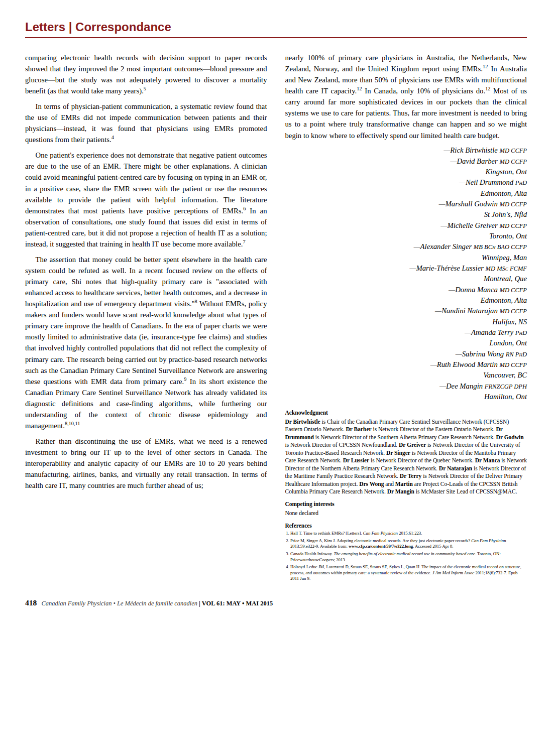Letters | Correspondance
comparing electronic health records with decision support to paper records showed that they improved the 2 most important outcomes—blood pressure and glucose—but the study was not adequately powered to discover a mortality benefit (as that would take many years).5
In terms of physician-patient communication, a systematic review found that the use of EMRs did not impede communication between patients and their physicians—instead, it was found that physicians using EMRs promoted questions from their patients.4
One patient's experience does not demonstrate that negative patient outcomes are due to the use of an EMR. There might be other explanations. A clinician could avoid meaningful patient-centred care by focusing on typing in an EMR or, in a positive case, share the EMR screen with the patient or use the resources available to provide the patient with helpful information. The literature demonstrates that most patients have positive perceptions of EMRs.6 In an observation of consultations, one study found that issues did exist in terms of patient-centred care, but it did not propose a rejection of health IT as a solution; instead, it suggested that training in health IT use become more available.7
The assertion that money could be better spent elsewhere in the health care system could be refuted as well. In a recent focused review on the effects of primary care, Shi notes that high-quality primary care is "associated with enhanced access to healthcare services, better health outcomes, and a decrease in hospitalization and use of emergency department visits."8 Without EMRs, policy makers and funders would have scant real-world knowledge about what types of primary care improve the health of Canadians. In the era of paper charts we were mostly limited to administrative data (ie, insurance-type fee claims) and studies that involved highly controlled populations that did not reflect the complexity of primary care. The research being carried out by practice-based research networks such as the Canadian Primary Care Sentinel Surveillance Network are answering these questions with EMR data from primary care.9 In its short existence the Canadian Primary Care Sentinel Surveillance Network has already validated its diagnostic definitions and case-finding algorithms, while furthering our understanding of the context of chronic disease epidemiology and management.8,10,11
Rather than discontinuing the use of EMRs, what we need is a renewed investment to bring our IT up to the level of other sectors in Canada. The interoperability and analytic capacity of our EMRs are 10 to 20 years behind manufacturing, airlines, banks, and virtually any retail transaction. In terms of health care IT, many countries are much further ahead of us;
nearly 100% of primary care physicians in Australia, the Netherlands, New Zealand, Norway, and the United Kingdom report using EMRs.12 In Australia and New Zealand, more than 50% of physicians use EMRs with multifunctional health care IT capacity.12 In Canada, only 10% of physicians do.12 Most of us carry around far more sophisticated devices in our pockets than the clinical systems we use to care for patients. Thus, far more investment is needed to bring us to a point where truly transformative change can happen and so we might begin to know where to effectively spend our limited health care budget.
—Rick Birtwhistle MD CCFP
—David Barber MD CCFP
Kingston, Ont
—Neil Drummond PhD
Edmonton, Alta
—Marshall Godwin MD CCFP
St John's, Nfld
—Michelle Greiver MD CCFP
Toronto, Ont
—Alexander Singer MB BCh BAO CCFP
Winnipeg, Man
—Marie-Thérèse Lussier MD MSc FCMF
Montreal, Que
—Donna Manca MD CCFP
Edmonton, Alta
—Nandini Natarajan MD CCFP
Halifax, NS
—Amanda Terry PhD
London, Ont
—Sabrina Wong RN PhD
—Ruth Elwood Martin MD CCFP
Vancouver, BC
—Dee Mangin FRNZCGP DPH
Hamilton, Ont
Acknowledgment
Dr Birtwhistle is Chair of the Canadian Primary Care Sentinel Surveillance Network (CPCSSN) Eastern Ontario Network. Dr Barber is Network Director of the Eastern Ontario Network. Dr Drummond is Network Director of the Southern Alberta Primary Care Research Network. Dr Godwin is Network Director of CPCSSN Newfoundland. Dr Greiver is Network Director of the University of Toronto Practice-Based Research Network. Dr Singer is Network Director of the Manitoba Primary Care Research Network. Dr Lussier is Network Director of the Quebec Network. Dr Manca is Network Director of the Northern Alberta Primary Care Research Network. Dr Natarajan is Network Director of the Maritime Family Practice Research Network. Dr Terry is Network Director of the Deliver Primary Healthcare Information project. Drs Wong and Martin are Project Co-Leads of the CPCSSN British Columbia Primary Care Research Network. Dr Mangin is McMaster Site Lead of CPCSSN@MAC.
Competing interests
None declared
References
Hall T. Time to rethink EMRs? [Letters]. Can Fam Physician 2015;61:223.
Price M, Singer A, Kim J. Adopting electronic medical records. Are they just electronic paper records? Can Fam Physician 2013;59:e322-9. Available from: www.cfp.ca/content/59/7/e322.long. Accessed 2015 Apr 8.
Canada Health Infoway. The emerging benefits of electronic medical record use in community-based care. Toronto, ON: PricewaterhouseCoopers; 2013.
Holroyd-Leduc JM, Lorenzetti D, Straus SE, Straus SE, Sykes L, Quan H. The impact of the electronic medical record on structure, process, and outcomes within primary care: a systematic review of the evidence. J Am Med Inform Assoc 2011;18(6):732-7. Epub 2011 Jun 9.
418 Canadian Family Physician • Le Médecin de famille canadien | VOL 61: MAY • MAI 2015